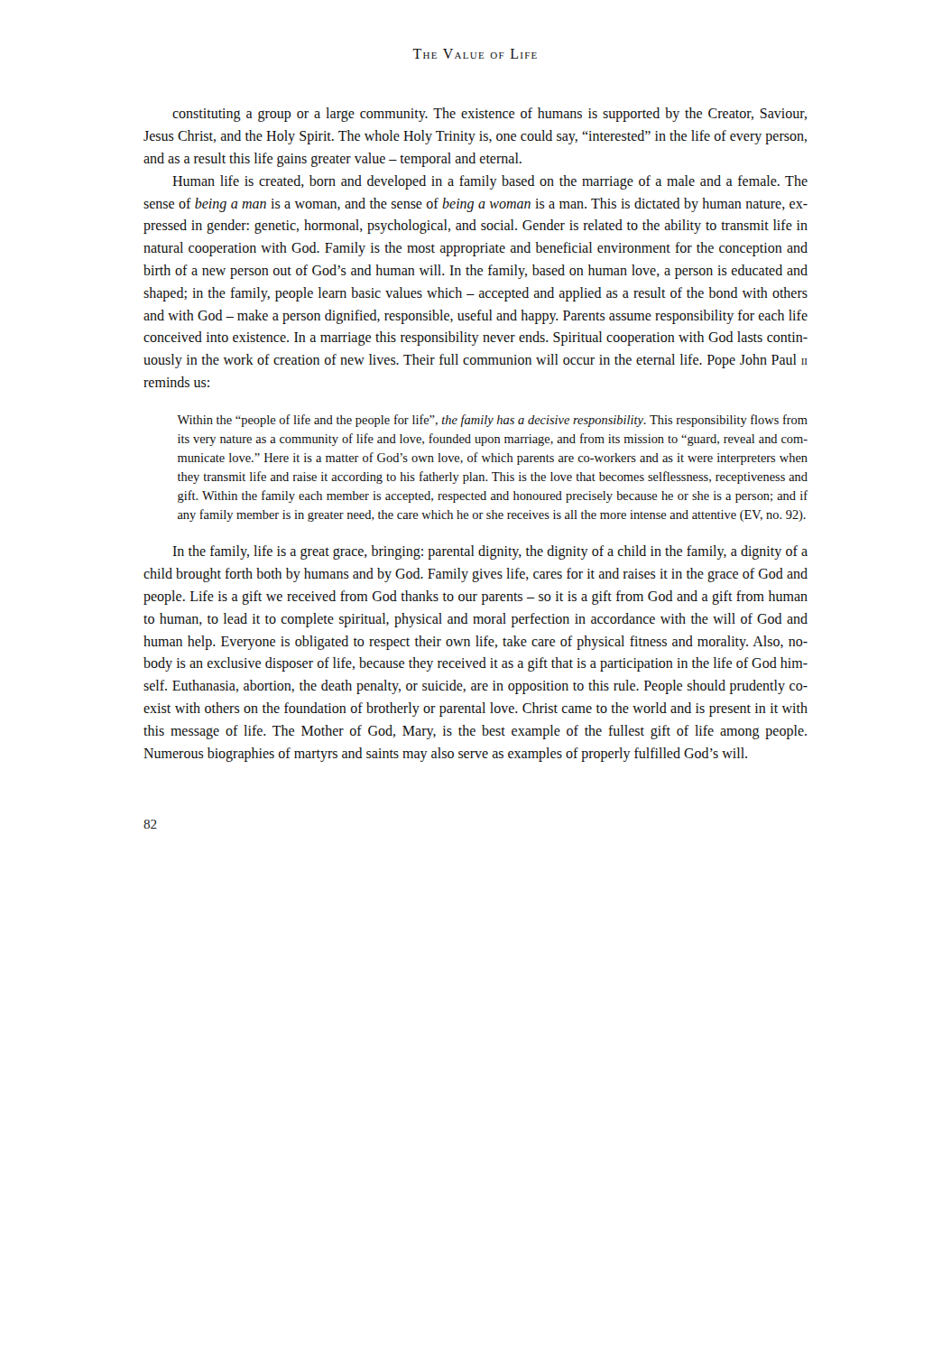The Value of Life
constituting a group or a large community. The existence of humans is supported by the Creator, Saviour, Jesus Christ, and the Holy Spirit. The whole Holy Trinity is, one could say, “interested” in the life of every person, and as a result this life gains greater value – temporal and eternal.
Human life is created, born and developed in a family based on the marriage of a male and a female. The sense of being a man is a woman, and the sense of being a woman is a man. This is dictated by human nature, expressed in gender: genetic, hormonal, psychological, and social. Gender is related to the ability to transmit life in natural cooperation with God. Family is the most appropriate and beneficial environment for the conception and birth of a new person out of God’s and human will. In the family, based on human love, a person is educated and shaped; in the family, people learn basic values which – accepted and applied as a result of the bond with others and with God – make a person dignified, responsible, useful and happy. Parents assume responsibility for each life conceived into existence. In a marriage this responsibility never ends. Spiritual cooperation with God lasts continuously in the work of creation of new lives. Their full communion will occur in the eternal life. Pope John Paul ii reminds us:
Within the “people of life and the people for life”, the family has a decisive responsibility. This responsibility flows from its very nature as a community of life and love, founded upon marriage, and from its mission to “guard, reveal and communicate love.” Here it is a matter of God’s own love, of which parents are co-workers and as it were interpreters when they transmit life and raise it according to his fatherly plan. This is the love that becomes selflessness, receptiveness and gift. Within the family each member is accepted, respected and honoured precisely because he or she is a person; and if any family member is in greater need, the care which he or she receives is all the more intense and attentive (EV, no. 92).
In the family, life is a great grace, bringing: parental dignity, the dignity of a child in the family, a dignity of a child brought forth both by humans and by God. Family gives life, cares for it and raises it in the grace of God and people. Life is a gift we received from God thanks to our parents – so it is a gift from God and a gift from human to human, to lead it to complete spiritual, physical and moral perfection in accordance with the will of God and human help. Everyone is obligated to respect their own life, take care of physical fitness and morality. Also, nobody is an exclusive disposer of life, because they received it as a gift that is a participation in the life of God himself. Euthanasia, abortion, the death penalty, or suicide, are in opposition to this rule. People should prudently co-exist with others on the foundation of brotherly or parental love. Christ came to the world and is present in it with this message of life. The Mother of God, Mary, is the best example of the fullest gift of life among people. Numerous biographies of martyrs and saints may also serve as examples of properly fulfilled God’s will.
82